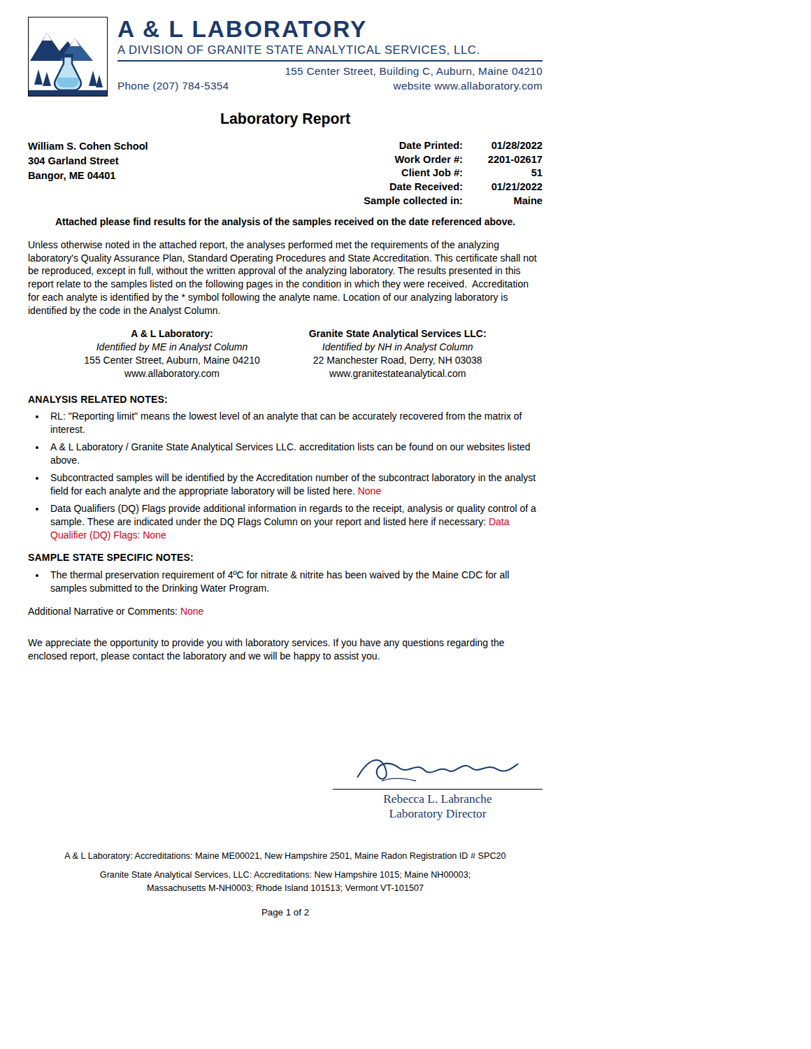A & L LABORATORY
A DIVISION OF GRANITE STATE ANALYTICAL SERVICES, LLC.
155 Center Street, Building C, Auburn, Maine 04210
Phone (207) 784-5354 website www.allaboratory.com
Laboratory Report
William S. Cohen School
304 Garland Street
Bangor, ME 04401
| Date Printed: | 01/28/2022 |
| Work Order #: | 2201-02617 |
| Client Job #: | 51 |
| Date Received: | 01/21/2022 |
| Sample collected in: | Maine |
Attached please find results for the analysis of the samples received on the date referenced above.
Unless otherwise noted in the attached report, the analyses performed met the requirements of the analyzing laboratory's Quality Assurance Plan, Standard Operating Procedures and State Accreditation. This certificate shall not be reproduced, except in full, without the written approval of the analyzing laboratory. The results presented in this report relate to the samples listed on the following pages in the condition in which they were received. Accreditation for each analyte is identified by the * symbol following the analyte name. Location of our analyzing laboratory is identified by the code in the Analyst Column.
A & L Laboratory:
Identified by ME in Analyst Column
155 Center Street, Auburn, Maine 04210
www.allaboratory.com
Granite State Analytical Services LLC:
Identified by NH in Analyst Column
22 Manchester Road, Derry, NH 03038
www.granitestateanalytical.com
ANALYSIS RELATED NOTES:
RL: "Reporting limit" means the lowest level of an analyte that can be accurately recovered from the matrix of interest.
A & L Laboratory / Granite State Analytical Services LLC. accreditation lists can be found on our websites listed above.
Subcontracted samples will be identified by the Accreditation number of the subcontract laboratory in the analyst field for each analyte and the appropriate laboratory will be listed here. None
Data Qualifiers (DQ) Flags provide additional information in regards to the receipt, analysis or quality control of a sample. These are indicated under the DQ Flags Column on your report and listed here if necessary: Data Qualifier (DQ) Flags: None
SAMPLE STATE SPECIFIC NOTES:
The thermal preservation requirement of 4ºC for nitrate & nitrite has been waived by the Maine CDC for all samples submitted to the Drinking Water Program.
Additional Narrative or Comments: None
We appreciate the opportunity to provide you with laboratory services. If you have any questions regarding the enclosed report, please contact the laboratory and we will be happy to assist you.
Rebecca L. Labranche
Laboratory Director
A & L Laboratory: Accreditations: Maine ME00021, New Hampshire 2501, Maine Radon Registration ID # SPC20
Granite State Analytical Services, LLC: Accreditations: New Hampshire 1015; Maine NH00003;
Massachusetts M-NH0003; Rhode Island 101513; Vermont VT-101507
Page 1 of 2